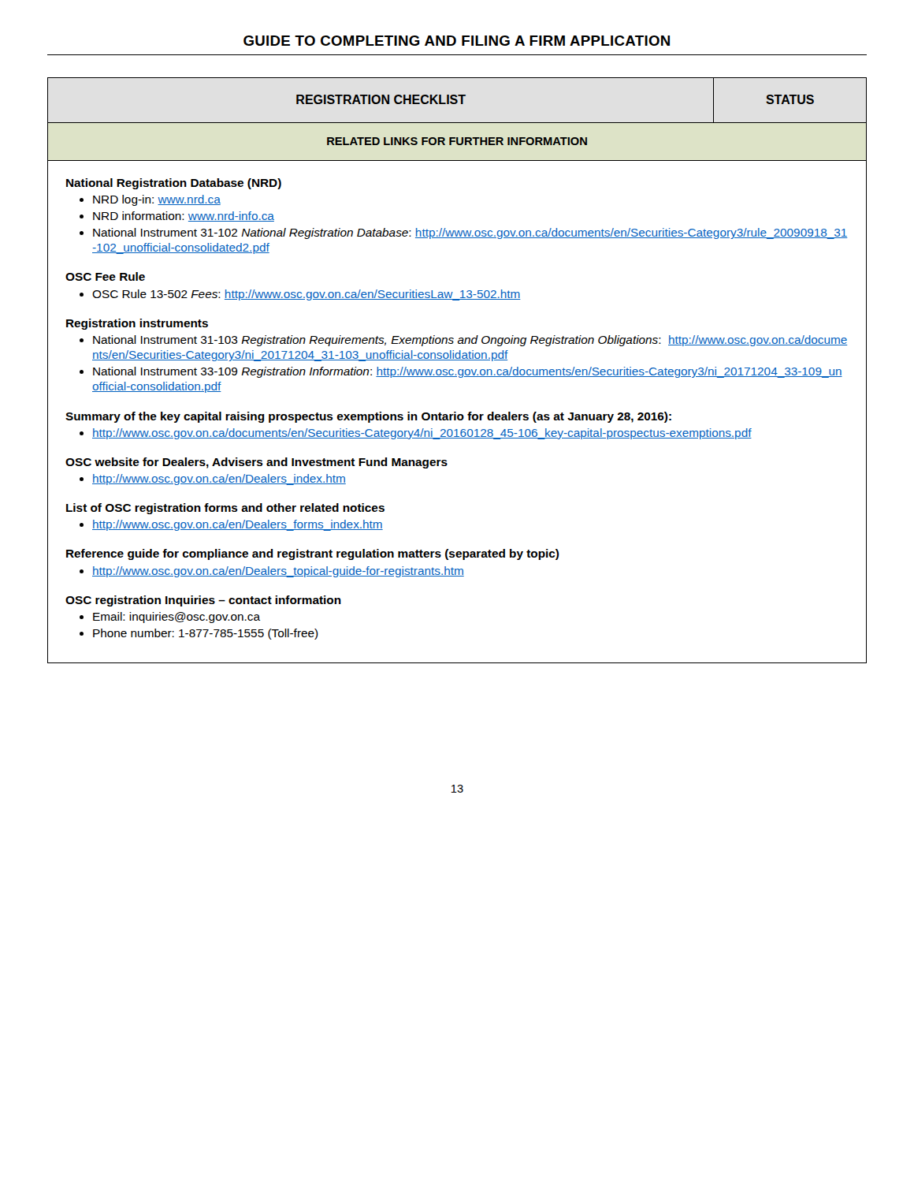Guide to Completing and Filing a Firm Application
| Registration Checklist | Status |
| --- | --- |
| Related Links for Further Information |
| National Registration Database (NRD) NRD log-in: www.nrd.ca NRD information: www.nrd-info.ca National Instrument 31-102 National Registration Database : http://www.osc.gov.on.ca/documents/en/Securities-Category3/rule_20090918_31-102_unofficial-consolidated2.pdf OSC Fee Rule OSC Rule 13-502 Fees : http://www.osc.gov.on.ca/en/SecuritiesLaw_13-502.htm Registration instruments National Instrument 31-103 Registration Requirements, Exemptions and Ongoing Registration Obligations : http://www.osc.gov.on.ca/documents/en/Securities-Category3/ni_20171204_31-103_unofficial-consolidation.pdf National Instrument 33-109 Registration Information : http://www.osc.gov.on.ca/documents/en/Securities-Category3/ni_20171204_33-109_unofficial-consolidation.pdf Summary of the key capital raising prospectus exemptions in Ontario for dealers (as at January 28, 2016): http://www.osc.gov.on.ca/documents/en/Securities-Category4/ni_20160128_45-106_key-capital-prospectus-exemptions.pdf OSC website for Dealers, Advisers and Investment Fund Managers http://www.osc.gov.on.ca/en/Dealers_index.htm List of OSC registration forms and other related notices http://www.osc.gov.on.ca/en/Dealers_forms_index.htm Reference guide for compliance and registrant regulation matters (separated by topic) http://www.osc.gov.on.ca/en/Dealers_topical-guide-for-registrants.htm OSC registration Inquiries – contact information Email: inquiries@osc.gov.on.ca Phone number: 1-877-785-1555 (Toll-free) |
13